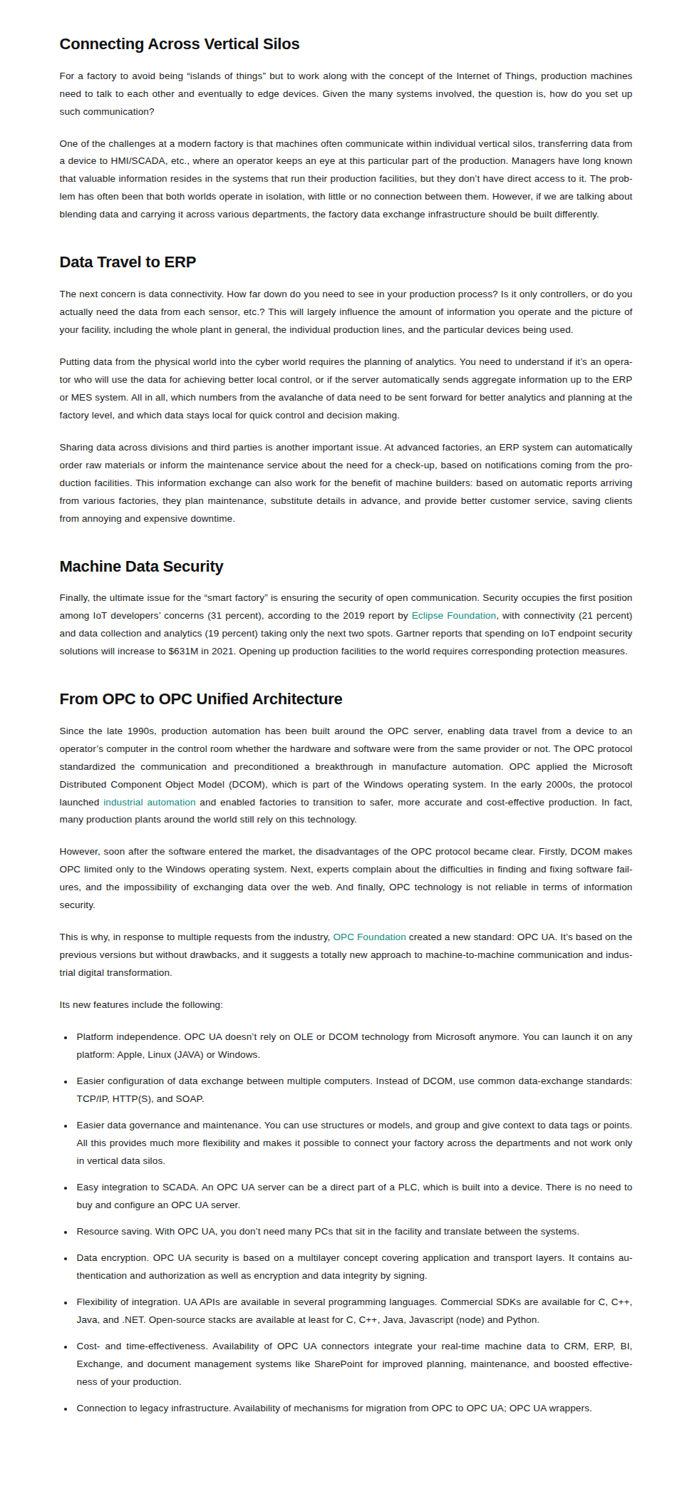Connecting Across Vertical Silos
For a factory to avoid being “islands of things” but to work along with the concept of the Internet of Things, production machines need to talk to each other and eventually to edge devices. Given the many systems involved, the question is, how do you set up such communication?
One of the challenges at a modern factory is that machines often communicate within individual vertical silos, transferring data from a device to HMI/SCADA, etc., where an operator keeps an eye at this particular part of the production. Managers have long known that valuable information resides in the systems that run their production facilities, but they don’t have direct access to it. The problem has often been that both worlds operate in isolation, with little or no connection between them. However, if we are talking about blending data and carrying it across various departments, the factory data exchange infrastructure should be built differently.
Data Travel to ERP
The next concern is data connectivity. How far down do you need to see in your production process? Is it only controllers, or do you actually need the data from each sensor, etc.? This will largely influence the amount of information you operate and the picture of your facility, including the whole plant in general, the individual production lines, and the particular devices being used.
Putting data from the physical world into the cyber world requires the planning of analytics. You need to understand if it’s an operator who will use the data for achieving better local control, or if the server automatically sends aggregate information up to the ERP or MES system. All in all, which numbers from the avalanche of data need to be sent forward for better analytics and planning at the factory level, and which data stays local for quick control and decision making.
Sharing data across divisions and third parties is another important issue. At advanced factories, an ERP system can automatically order raw materials or inform the maintenance service about the need for a check-up, based on notifications coming from the production facilities. This information exchange can also work for the benefit of machine builders: based on automatic reports arriving from various factories, they plan maintenance, substitute details in advance, and provide better customer service, saving clients from annoying and expensive downtime.
Machine Data Security
Finally, the ultimate issue for the “smart factory” is ensuring the security of open communication. Security occupies the first position among IoT developers’ concerns (31 percent), according to the 2019 report by Eclipse Foundation, with connectivity (21 percent) and data collection and analytics (19 percent) taking only the next two spots. Gartner reports that spending on IoT endpoint security solutions will increase to $631M in 2021. Opening up production facilities to the world requires corresponding protection measures.
From OPC to OPC Unified Architecture
Since the late 1990s, production automation has been built around the OPC server, enabling data travel from a device to an operator’s computer in the control room whether the hardware and software were from the same provider or not. The OPC protocol standardized the communication and preconditioned a breakthrough in manufacture automation. OPC applied the Microsoft Distributed Component Object Model (DCOM), which is part of the Windows operating system. In the early 2000s, the protocol launched industrial automation and enabled factories to transition to safer, more accurate and cost-effective production. In fact, many production plants around the world still rely on this technology.
However, soon after the software entered the market, the disadvantages of the OPC protocol became clear. Firstly, DCOM makes OPC limited only to the Windows operating system. Next, experts complain about the difficulties in finding and fixing software failures, and the impossibility of exchanging data over the web. And finally, OPC technology is not reliable in terms of information security.
This is why, in response to multiple requests from the industry, OPC Foundation created a new standard: OPC UA. It’s based on the previous versions but without drawbacks, and it suggests a totally new approach to machine-to-machine communication and industrial digital transformation.
Its new features include the following:
Platform independence. OPC UA doesn’t rely on OLE or DCOM technology from Microsoft anymore. You can launch it on any platform: Apple, Linux (JAVA) or Windows.
Easier configuration of data exchange between multiple computers. Instead of DCOM, use common data-exchange standards: TCP/IP, HTTP(S), and SOAP.
Easier data governance and maintenance. You can use structures or models, and group and give context to data tags or points. All this provides much more flexibility and makes it possible to connect your factory across the departments and not work only in vertical data silos.
Easy integration to SCADA. An OPC UA server can be a direct part of a PLC, which is built into a device. There is no need to buy and configure an OPC UA server.
Resource saving. With OPC UA, you don’t need many PCs that sit in the facility and translate between the systems.
Data encryption. OPC UA security is based on a multilayer concept covering application and transport layers. It contains authentication and authorization as well as encryption and data integrity by signing.
Flexibility of integration. UA APIs are available in several programming languages. Commercial SDKs are available for C, C++, Java, and .NET. Open-source stacks are available at least for C, C++, Java, Javascript (node) and Python.
Cost- and time-effectiveness. Availability of OPC UA connectors integrate your real-time machine data to CRM, ERP, BI, Exchange, and document management systems like SharePoint for improved planning, maintenance, and boosted effectiveness of your production.
Connection to legacy infrastructure. Availability of mechanisms for migration from OPC to OPC UA; OPC UA wrappers.